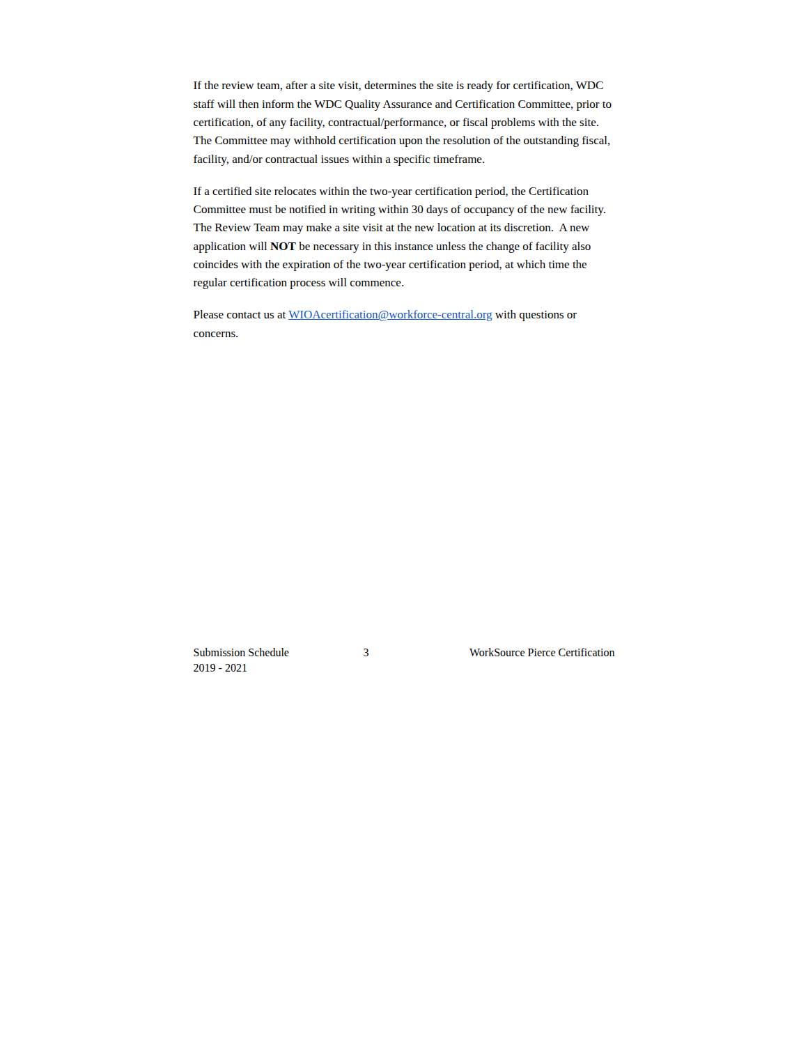If the review team, after a site visit, determines the site is ready for certification, WDC staff will then inform the WDC Quality Assurance and Certification Committee, prior to certification, of any facility, contractual/performance, or fiscal problems with the site. The Committee may withhold certification upon the resolution of the outstanding fiscal, facility, and/or contractual issues within a specific timeframe.
If a certified site relocates within the two-year certification period, the Certification Committee must be notified in writing within 30 days of occupancy of the new facility. The Review Team may make a site visit at the new location at its discretion. A new application will NOT be necessary in this instance unless the change of facility also coincides with the expiration of the two-year certification period, at which time the regular certification process will commence.
Please contact us at WIOAcertification@workforce-central.org with questions or concerns.
Submission Schedule
2019 - 2021
3
WorkSource Pierce Certification